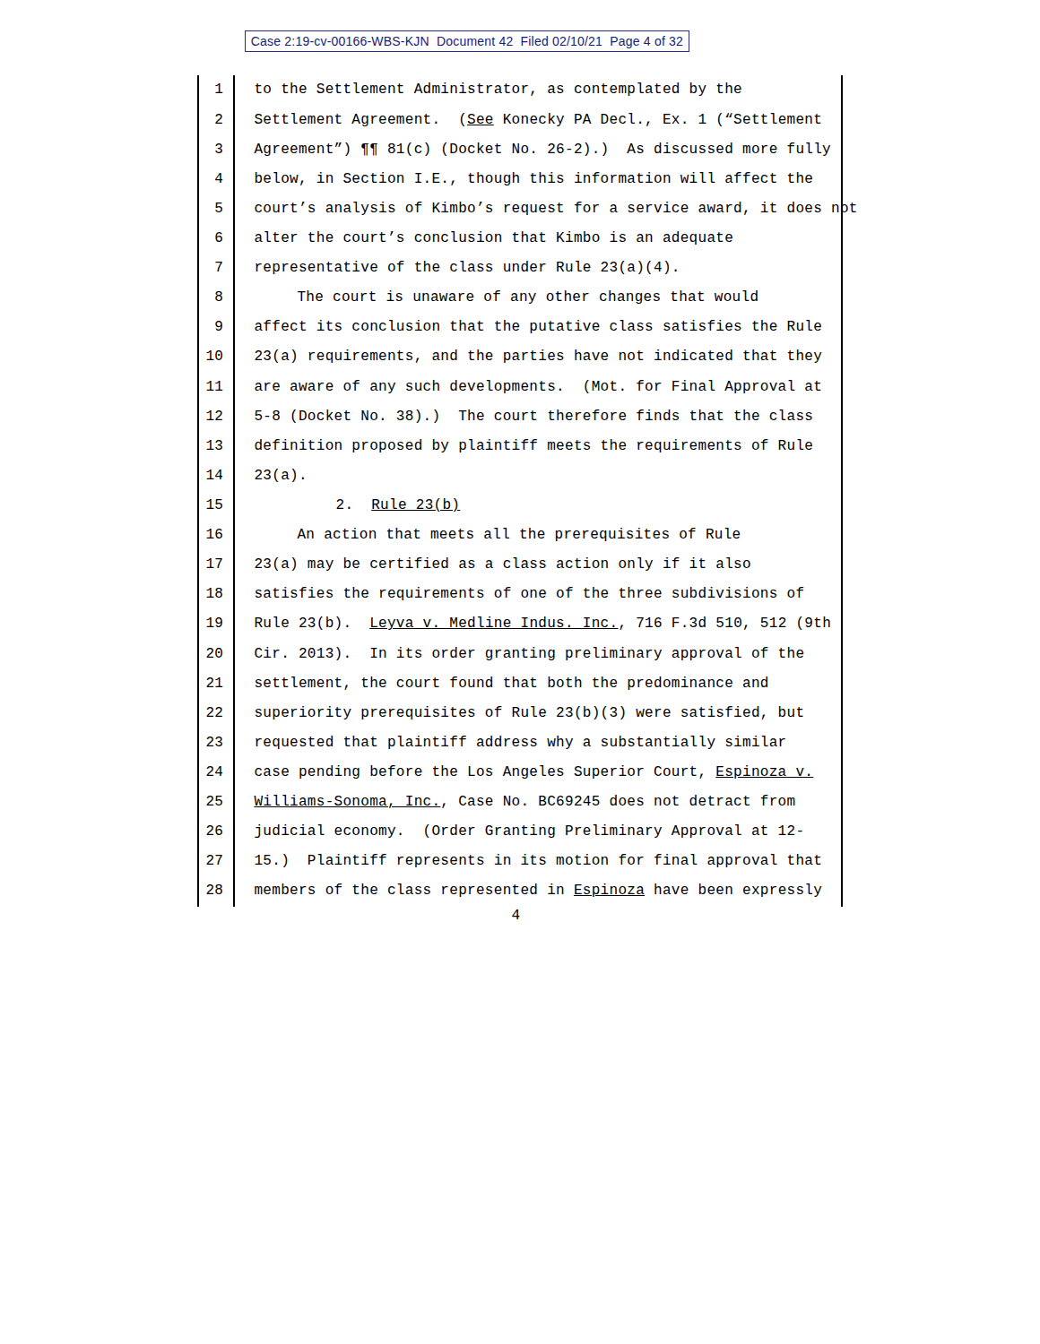Case 2:19-cv-00166-WBS-KJN Document 42 Filed 02/10/21 Page 4 of 32
1
2
3
4
5
6
7
8
9
10
11
12
13
14
15
16
17
18
19
20
21
22
23
24
25
26
27
28
to the Settlement Administrator, as contemplated by the
Settlement Agreement. (See Konecky PA Decl., Ex. 1 (“Settlement
Agreement”) ¶¶ 81(c) (Docket No. 26-2).) As discussed more fully
below, in Section I.E., though this information will affect the
court’s analysis of Kimbo’s request for a service award, it does not
alter the court’s conclusion that Kimbo is an adequate
representative of the class under Rule 23(a)(4).
The court is unaware of any other changes that would
affect its conclusion that the putative class satisfies the Rule
23(a) requirements, and the parties have not indicated that they
are aware of any such developments. (Mot. for Final Approval at
5-8 (Docket No. 38).) The court therefore finds that the class
definition proposed by plaintiff meets the requirements of Rule
23(a).
2. Rule 23(b)
An action that meets all the prerequisites of Rule
23(a) may be certified as a class action only if it also
satisfies the requirements of one of the three subdivisions of
Rule 23(b). Leyva v. Medline Indus. Inc., 716 F.3d 510, 512 (9th
Cir. 2013). In its order granting preliminary approval of the
settlement, the court found that both the predominance and
superiority prerequisites of Rule 23(b)(3) were satisfied, but
requested that plaintiff address why a substantially similar
case pending before the Los Angeles Superior Court, Espinoza v.
Williams-Sonoma, Inc., Case No. BC69245 does not detract from
judicial economy. (Order Granting Preliminary Approval at 12-
15.) Plaintiff represents in its motion for final approval that
members of the class represented in Espinoza have been expressly
4